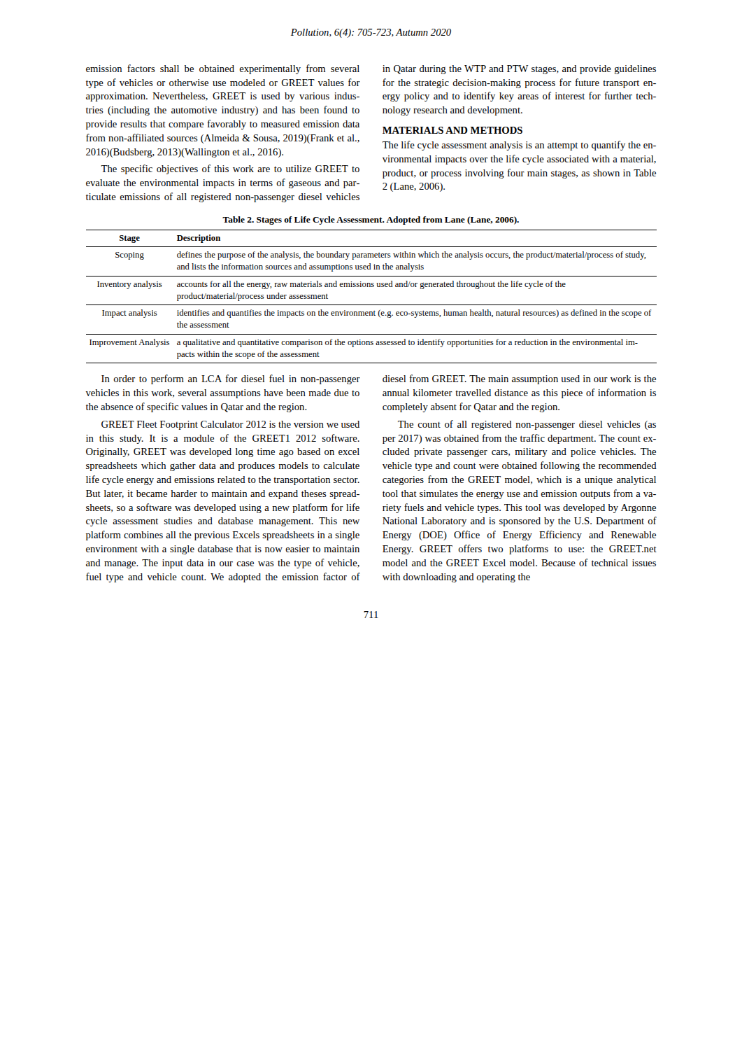Pollution, 6(4): 705-723, Autumn 2020
emission factors shall be obtained experimentally from several type of vehicles or otherwise use modeled or GREET values for approximation. Nevertheless, GREET is used by various industries (including the automotive industry) and has been found to provide results that compare favorably to measured emission data from non-affiliated sources (Almeida & Sousa, 2019)(Frank et al., 2016)(Budsberg, 2013)(Wallington et al., 2016).
The specific objectives of this work are to utilize GREET to evaluate the environmental impacts in terms of gaseous and particulate emissions of all registered non-passenger diesel vehicles in Qatar during the WTP and PTW stages, and provide guidelines for the strategic decision-making process for future transport energy policy and to identify key areas of interest for further technology research and development.
Materials and Methods
The life cycle assessment analysis is an attempt to quantify the environmental impacts over the life cycle associated with a material, product, or process involving four main stages, as shown in Table 2 (Lane, 2006).
Table 2. Stages of Life Cycle Assessment. Adopted from Lane (Lane, 2006).
| Stage | Description |
| --- | --- |
| Scoping | defines the purpose of the analysis, the boundary parameters within which the analysis occurs, the product/material/process of study, and lists the information sources and assumptions used in the analysis |
| Inventory analysis | accounts for all the energy, raw materials and emissions used and/or generated throughout the life cycle of the product/material/process under assessment |
| Impact analysis | identifies and quantifies the impacts on the environment (e.g. eco-systems, human health, natural resources) as defined in the scope of the assessment |
| Improvement Analysis | a qualitative and quantitative comparison of the options assessed to identify opportunities for a reduction in the environmental impacts within the scope of the assessment |
In order to perform an LCA for diesel fuel in non-passenger vehicles in this work, several assumptions have been made due to the absence of specific values in Qatar and the region.
GREET Fleet Footprint Calculator 2012 is the version we used in this study. It is a module of the GREET1 2012 software. Originally, GREET was developed long time ago based on excel spreadsheets which gather data and produces models to calculate life cycle energy and emissions related to the transportation sector. But later, it became harder to maintain and expand theses spreadsheets, so a software was developed using a new platform for life cycle assessment studies and database management. This new platform combines all the previous Excels spreadsheets in a single environment with a single database that is now easier to maintain and manage. The input data in our case was the type of vehicle, fuel type and vehicle count. We adopted the emission factor of diesel from GREET. The main assumption used in our work is the annual kilometer travelled distance as this piece of information is completely absent for Qatar and the region.
The count of all registered non-passenger diesel vehicles (as per 2017) was obtained from the traffic department. The count excluded private passenger cars, military and police vehicles. The vehicle type and count were obtained following the recommended categories from the GREET model, which is a unique analytical tool that simulates the energy use and emission outputs from a variety fuels and vehicle types. This tool was developed by Argonne National Laboratory and is sponsored by the U.S. Department of Energy (DOE) Office of Energy Efficiency and Renewable Energy. GREET offers two platforms to use: the GREET.net model and the GREET Excel model. Because of technical issues with downloading and operating the
711